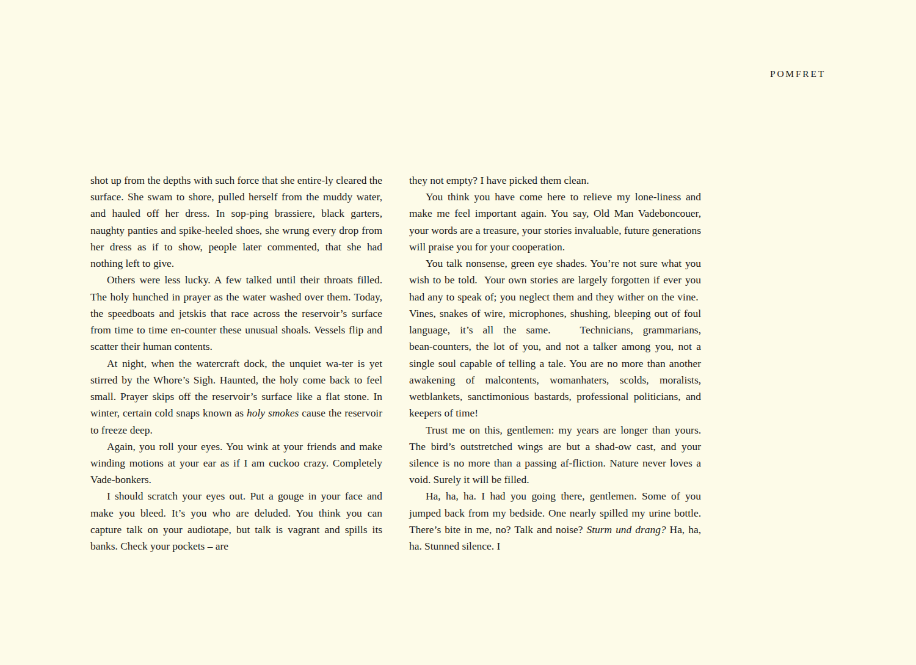Pomfret
shot up from the depths with such force that she entire‑ly cleared the surface. She swam to shore, pulled herself from the muddy water, and hauled off her dress. In sop‑ping brassiere, black garters, naughty panties and spike‑heeled shoes, she wrung every drop from her dress as if to show, people later commented, that she had nothing left to give.
Others were less lucky. A few talked until their throats filled. The holy hunched in prayer as the water washed over them. Today, the speedboats and jetskis that race across the reservoir’s surface from time to time en‑counter these unusual shoals. Vessels flip and scatter their human contents.
At night, when the watercraft dock, the unquiet wa‑ter is yet stirred by the Whore’s Sigh. Haunted, the holy come back to feel small. Prayer skips off the reservoir’s surface like a flat stone. In winter, certain cold snaps known as holy smokes cause the reservoir to freeze deep.
Again, you roll your eyes. You wink at your friends and make winding motions at your ear as if I am cuckoo crazy. Completely Vade‑bonkers.
I should scratch your eyes out. Put a gouge in your face and make you bleed. It’s you who are deluded. You think you can capture talk on your audiotape, but talk is vagrant and spills its banks. Check your pockets – are
they not empty? I have picked them clean.
You think you have come here to relieve my lone‑liness and make me feel important again. You say, Old Man Vadeboncouer, your words are a treasure, your stories invaluable, future generations will praise you for your cooperation.
You talk nonsense, green eye shades. You’re not sure what you wish to be told. Your own stories are largely forgotten if ever you had any to speak of; you neglect them and they wither on the vine. Vines, snakes of wire, microphones, shushing, bleeping out of foul language, it’s all the same. Technicians, grammarians, bean‑counters, the lot of you, and not a talker among you, not a single soul capable of telling a tale. You are no more than another awakening of malcontents, womanhaters, scolds, moralists, wetblankets, sanctimonious bastards, professional politicians, and keepers of time!
Trust me on this, gentlemen: my years are longer than yours. The bird’s outstretched wings are but a shad‑ow cast, and your silence is no more than a passing af‑fliction. Nature never loves a void. Surely it will be filled.
Ha, ha, ha. I had you going there, gentlemen. Some of you jumped back from my bedside. One nearly spilled my urine bottle. There’s bite in me, no? Talk and noise? Sturm und drang? Ha, ha, ha. Stunned silence. I